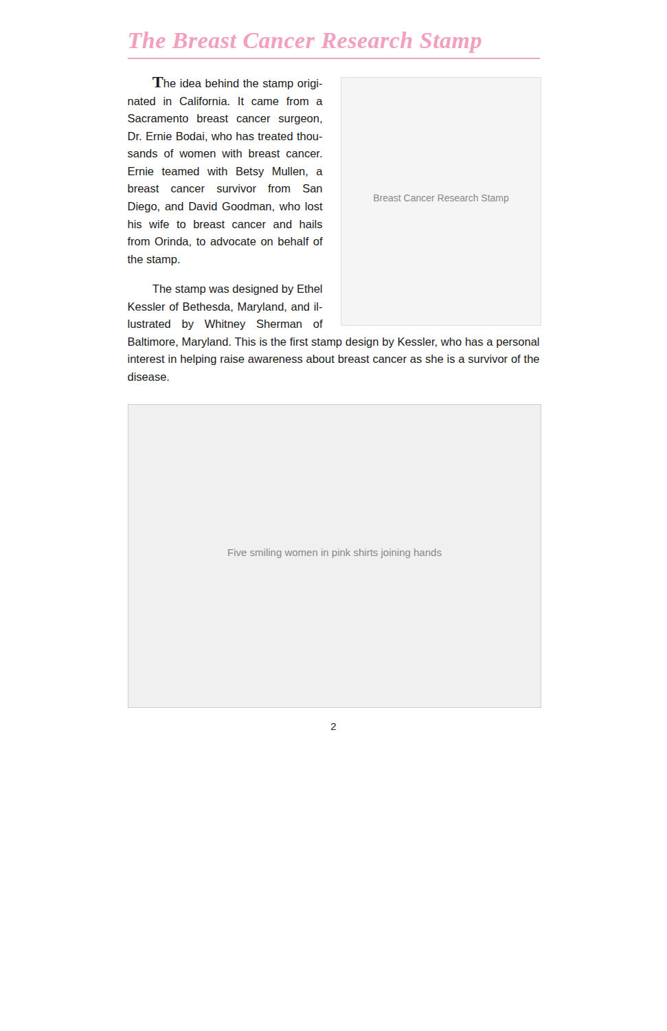The Breast Cancer Research Stamp
The idea behind the stamp originated in California. It came from a Sacramento breast cancer surgeon, Dr. Ernie Bodai, who has treated thousands of women with breast cancer. Ernie teamed with Betsy Mullen, a breast cancer survivor from San Diego, and David Goodman, who lost his wife to breast cancer and hails from Orinda, to advocate on behalf of the stamp.
The stamp was designed by Ethel Kessler of Bethesda, Maryland, and illustrated by Whitney Sherman of Baltimore, Maryland. This is the first stamp design by Kessler, who has a personal interest in helping raise awareness about breast cancer as she is a survivor of the disease.
2